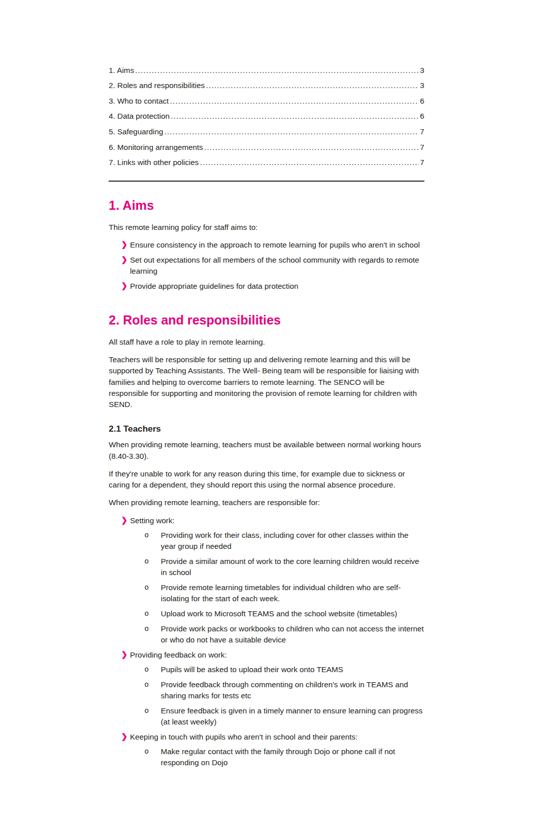1. Aims.................................................................................................................................................. 3
2. Roles and responsibilities............................................................................................................. 3
3. Who to contact............................................................................................................................. 6
4. Data protection............................................................................................................................ 6
5. Safeguarding............................................................................................................................... 7
6. Monitoring arrangements............................................................................................................. 7
7. Links with other policies............................................................................................................... 7
1. Aims
This remote learning policy for staff aims to:
Ensure consistency in the approach to remote learning for pupils who aren't in school
Set out expectations for all members of the school community with regards to remote learning
Provide appropriate guidelines for data protection
2. Roles and responsibilities
All staff have a role to play in remote learning.
Teachers will be responsible for setting up and delivering remote learning and this will be supported by Teaching Assistants. The Well- Being team will be responsible for liaising with families and helping to overcome barriers to remote learning. The SENCO will be responsible for supporting and monitoring the provision of remote learning for children with SEND.
2.1 Teachers
When providing remote learning, teachers must be available between normal working hours (8.40-3.30).
If they're unable to work for any reason during this time, for example due to sickness or caring for a dependent, they should report this using the normal absence procedure.
When providing remote learning, teachers are responsible for:
Setting work:
Providing work for their class, including cover for other classes within the year group if needed
Provide a similar amount of work to the core learning children would receive in school
Provide remote learning timetables for individual children who are self-isolating for the start of each week.
Upload work to Microsoft TEAMS and the school website (timetables)
Provide work packs or workbooks to children who can not access the internet or who do not have a suitable device
Providing feedback on work:
Pupils will be asked to upload their work onto TEAMS
Provide feedback through commenting on children's work in TEAMS and sharing marks for tests etc
Ensure feedback is given in a timely manner to ensure learning can progress (at least weekly)
Keeping in touch with pupils who aren't in school and their parents:
Make regular contact with the family through Dojo or phone call if not responding on Dojo